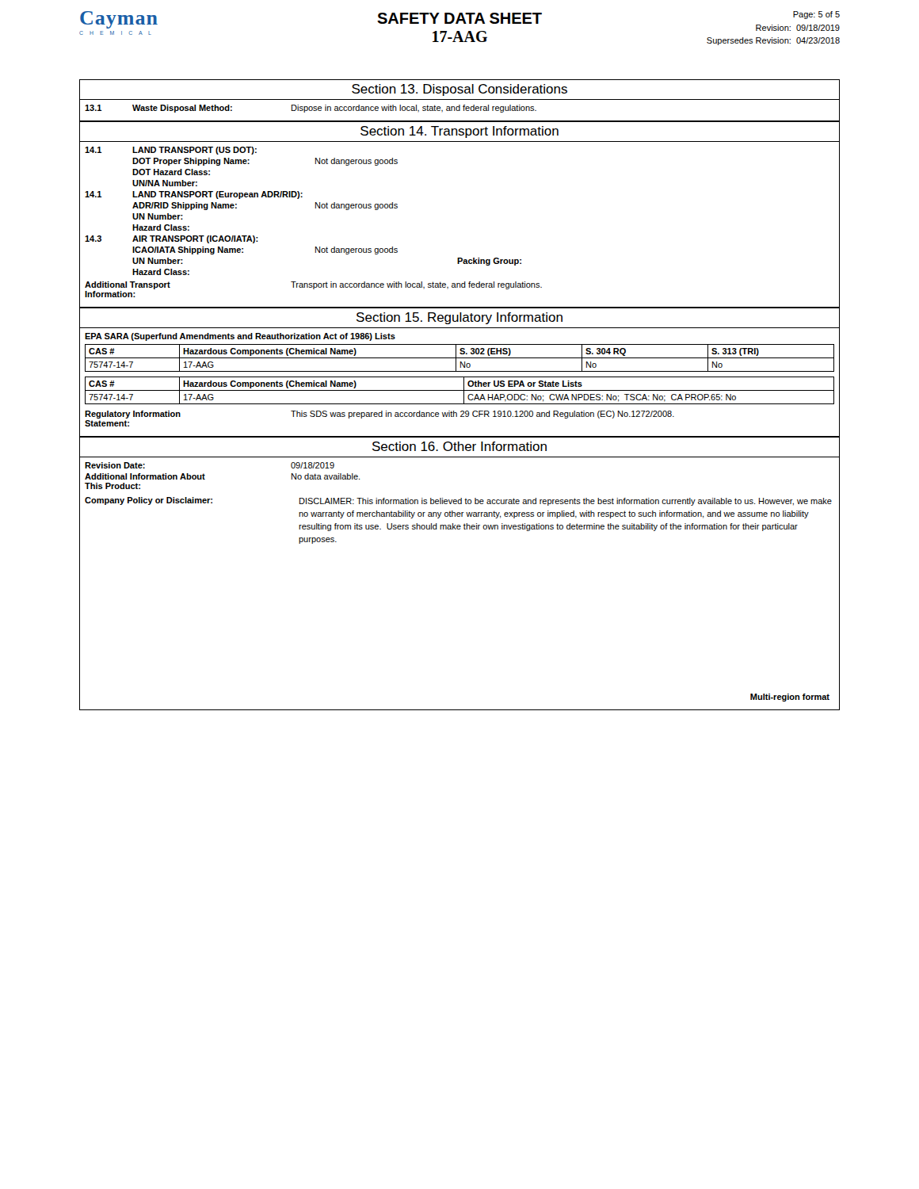Cayman
C H E M I C A L
SAFETY DATA SHEET
17-AAG
Page: 5 of 5
Revision: 09/18/2019
Supersedes Revision: 04/23/2018
Section 13. Disposal Considerations
13.1
Waste Disposal Method:
Dispose in accordance with local, state, and federal regulations.
Section 14. Transport Information
14.1
LAND TRANSPORT (US DOT):
DOT Proper Shipping Name:
Not dangerous goods
DOT Hazard Class:
UN/NA Number:
14.1
LAND TRANSPORT (European ADR/RID):
ADR/RID Shipping Name:
Not dangerous goods
UN Number:
Hazard Class:
14.3
AIR TRANSPORT (ICAO/IATA):
ICAO/IATA Shipping Name:
Not dangerous goods
UN Number:
Packing Group:
Hazard Class:
Additional Transport
Information:
Transport in accordance with local, state, and federal regulations.
Section 15. Regulatory Information
EPA SARA (Superfund Amendments and Reauthorization Act of 1986) Lists
| CAS # | Hazardous Components (Chemical Name) | S. 302 (EHS) | S. 304 RQ | S. 313 (TRI) |
| --- | --- | --- | --- | --- |
| 75747-14-7 | 17-AAG | No | No | No |
| CAS # | Hazardous Components (Chemical Name) | Other US EPA or State Lists |
| --- | --- | --- |
| 75747-14-7 | 17-AAG | CAA HAP,ODC: No; CWA NPDES: No; TSCA: No; CA PROP.65: No |
Regulatory Information
Statement:
This SDS was prepared in accordance with 29 CFR 1910.1200 and Regulation (EC) No.1272/2008.
Section 16. Other Information
Revision Date:
09/18/2019
Additional Information About
This Product:
No data available.
Company Policy or Disclaimer:
DISCLAIMER: This information is believed to be accurate and represents the best information currently available to us. However, we make no warranty of merchantability or any other warranty, express or implied, with respect to such information, and we assume no liability resulting from its use. Users should make their own investigations to determine the suitability of the information for their particular purposes.
Multi-region format